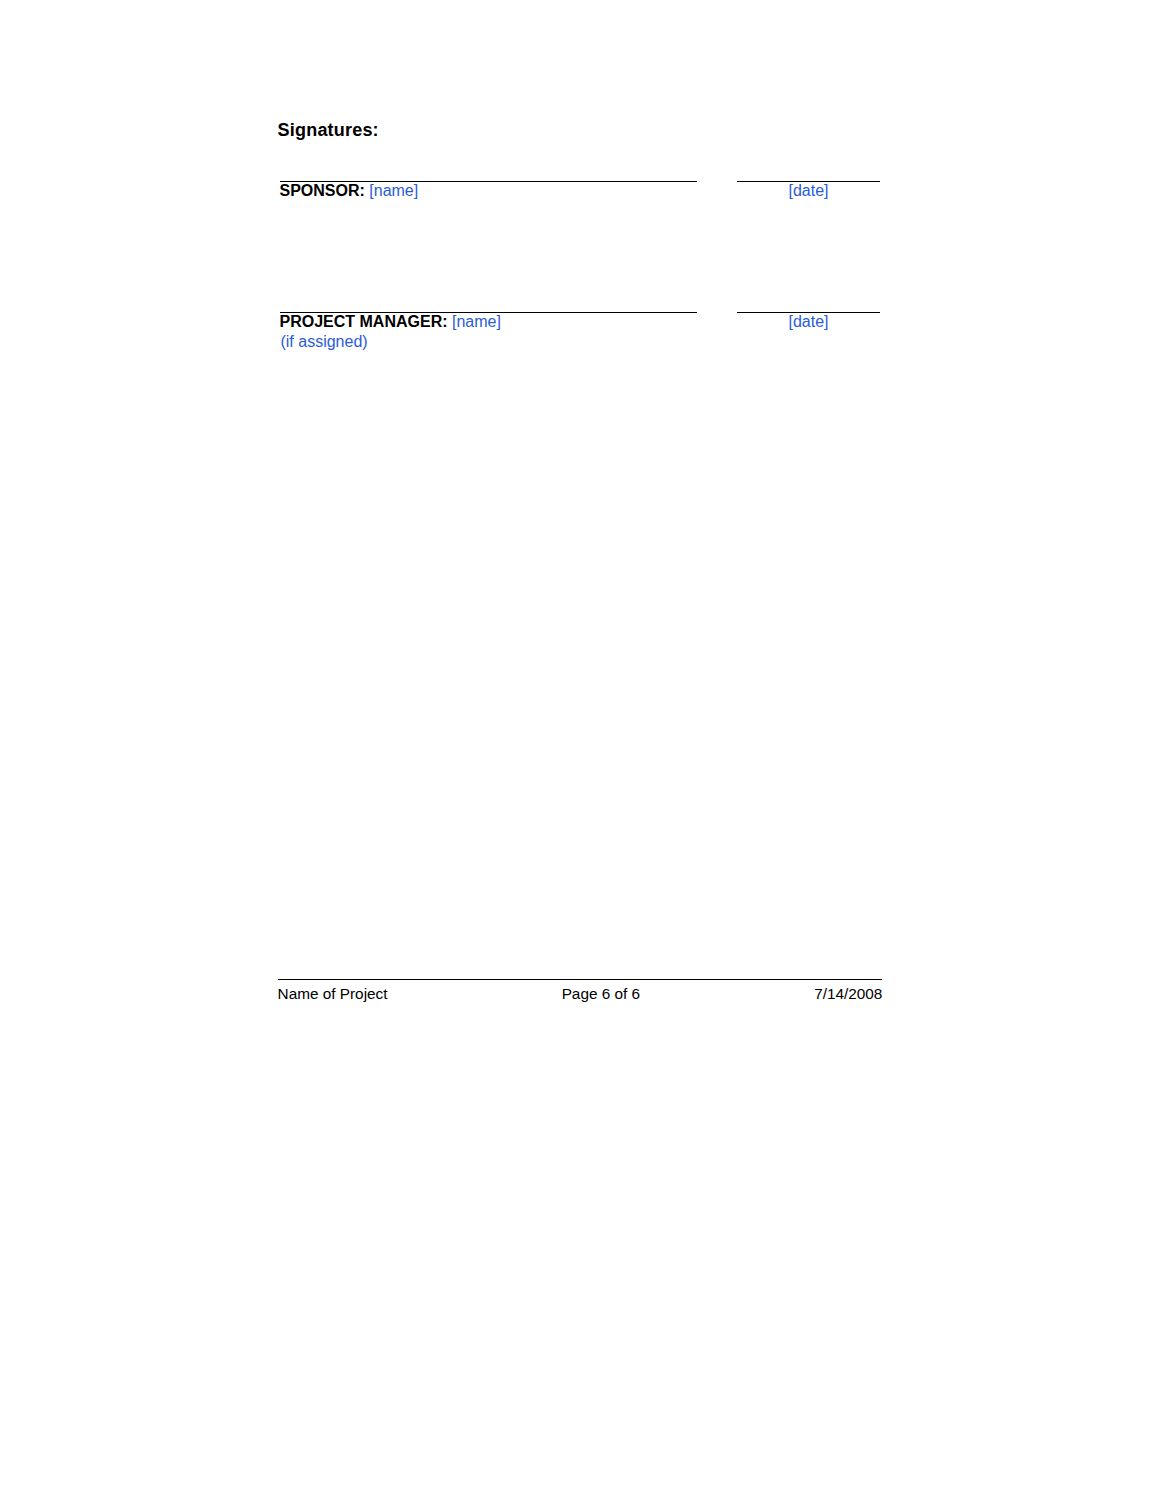Signatures:
| SPONSOR: [name] | | [date] |
| PROJECT MANAGER: [name] (if assigned) | | [date] |
Name of Project
Page 6 of 6
7/14/2008